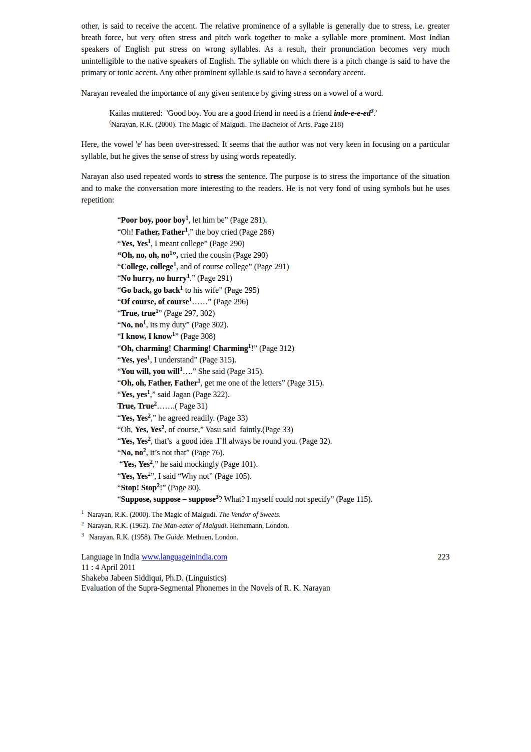other, is said to receive the accent. The relative prominence of a syllable is generally due to stress, i.e. greater breath force, but very often stress and pitch work together to make a syllable more prominent. Most Indian speakers of English put stress on wrong syllables. As a result, their pronunciation becomes very much unintelligible to the native speakers of English. The syllable on which there is a pitch change is said to have the primary or tonic accent. Any other prominent syllable is said to have a secondary accent.
Narayan revealed the importance of any given sentence by giving stress on a vowel of a word.
Kailas muttered: 'Good boy. You are a good friend in need is a friend inde-e-e-ed3.'
(Narayan, R.K. (2000). The Magic of Malgudi. The Bachelor of Arts. Page 218)
Here, the vowel 'e' has been over-stressed. It seems that the author was not very keen in focusing on a particular syllable, but he gives the sense of stress by using words repeatedly.
Narayan also used repeated words to stress the sentence. The purpose is to stress the importance of the situation and to make the conversation more interesting to the readers. He is not very fond of using symbols but he uses repetition:
“Poor boy, poor boy1, let him be” (Page 281).
“Oh! Father, Father1,” the boy cried (Page 286)
“Yes, Yes1, I meant college” (Page 290)
“Oh, no, oh, no1”, cried the cousin (Page 290)
“College, college1, and of course college” (Page 291)
“No hurry, no hurry1.” (Page 291)
“Go back, go back1 to his wife” (Page 295)
“Of course, of course1……” (Page 296)
“True, true1” (Page 297, 302)
“No, no1, its my duty” (Page 302).
“I know, I know1” (Page 308)
“Oh, charming! Charming! Charming1!” (Page 312)
“Yes, yes1, I understand” (Page 315).
“You will, you will1….” She said (Page 315).
“Oh, oh, Father, Father1, get me one of the letters” (Page 315).
“Yes, yes1,” said Jagan (Page 322).
True, True2…….( Page 31)
“Yes, Yes2,” he agreed readily. (Page 33)
“Oh, Yes, Yes2, of course,” Vasu said faintly.(Page 33)
“Yes, Yes2, that’s a good idea .I’ll always be round you. (Page 32).
“No, no2, it’s not that” (Page 76).
“Yes, Yes2,” he said mockingly (Page 101).
“Yes, Yes2”, I said “Why not” (Page 105).
“Stop! Stop2!” (Page 80).
“Suppose, suppose – suppose3? What? I myself could not specify” (Page 115).
1 Narayan, R.K. (2000). The Magic of Malgudi. The Vendor of Sweets.
2 Narayan, R.K. (1962). The Man-eater of Malgudi. Heinemann, London.
3 Narayan, R.K. (1958). The Guide. Methuen, London.
Language in India www.languageinindia.com 223
11 : 4 April 2011
Shakeba Jabeen Siddiqui, Ph.D. (Linguistics)
Evaluation of the Supra-Segmental Phonemes in the Novels of R. K. Narayan